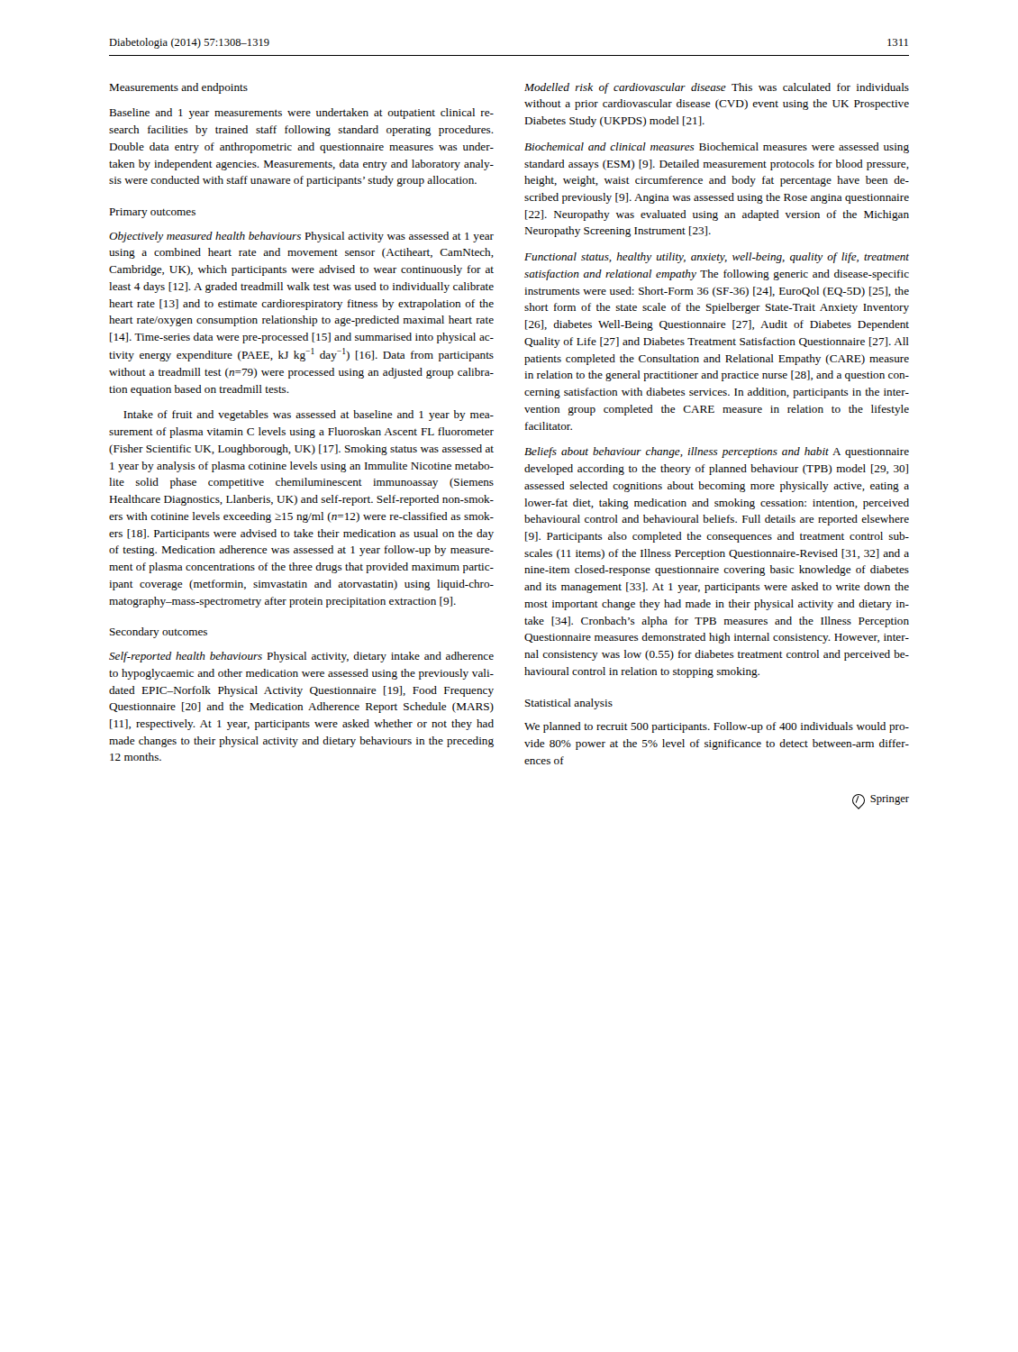Diabetologia (2014) 57:1308–1319
1311
Measurements and endpoints
Baseline and 1 year measurements were undertaken at outpatient clinical research facilities by trained staff following standard operating procedures. Double data entry of anthropometric and questionnaire measures was undertaken by independent agencies. Measurements, data entry and laboratory analysis were conducted with staff unaware of participants’ study group allocation.
Primary outcomes
Objectively measured health behaviours Physical activity was assessed at 1 year using a combined heart rate and movement sensor (Actiheart, CamNtech, Cambridge, UK), which participants were advised to wear continuously for at least 4 days [12]. A graded treadmill walk test was used to individually calibrate heart rate [13] and to estimate cardiorespiratory fitness by extrapolation of the heart rate/oxygen consumption relationship to age-predicted maximal heart rate [14]. Time-series data were pre-processed [15] and summarised into physical activity energy expenditure (PAEE, kJ kg−1 day−1) [16]. Data from participants without a treadmill test (n=79) were processed using an adjusted group calibration equation based on treadmill tests.
Intake of fruit and vegetables was assessed at baseline and 1 year by measurement of plasma vitamin C levels using a Fluoroskan Ascent FL fluorometer (Fisher Scientific UK, Loughborough, UK) [17]. Smoking status was assessed at 1 year by analysis of plasma cotinine levels using an Immulite Nicotine metabolite solid phase competitive chemiluminescent immunoassay (Siemens Healthcare Diagnostics, Llanberis, UK) and self-report. Self-reported non-smokers with cotinine levels exceeding ≥15 ng/ml (n=12) were re-classified as smokers [18]. Participants were advised to take their medication as usual on the day of testing. Medication adherence was assessed at 1 year follow-up by measurement of plasma concentrations of the three drugs that provided maximum participant coverage (metformin, simvastatin and atorvastatin) using liquid-chromatography–mass-spectrometry after protein precipitation extraction [9].
Secondary outcomes
Self-reported health behaviours Physical activity, dietary intake and adherence to hypoglycaemic and other medication were assessed using the previously validated EPIC–Norfolk Physical Activity Questionnaire [19], Food Frequency Questionnaire [20] and the Medication Adherence Report Schedule (MARS) [11], respectively. At 1 year, participants were asked whether or not they had made changes to their physical activity and dietary behaviours in the preceding 12 months.
Modelled risk of cardiovascular disease This was calculated for individuals without a prior cardiovascular disease (CVD) event using the UK Prospective Diabetes Study (UKPDS) model [21].
Biochemical and clinical measures Biochemical measures were assessed using standard assays (ESM) [9]. Detailed measurement protocols for blood pressure, height, weight, waist circumference and body fat percentage have been described previously [9]. Angina was assessed using the Rose angina questionnaire [22]. Neuropathy was evaluated using an adapted version of the Michigan Neuropathy Screening Instrument [23].
Functional status, healthy utility, anxiety, well-being, quality of life, treatment satisfaction and relational empathy The following generic and disease-specific instruments were used: Short-Form 36 (SF-36) [24], EuroQol (EQ-5D) [25], the short form of the state scale of the Spielberger State-Trait Anxiety Inventory [26], diabetes Well-Being Questionnaire [27], Audit of Diabetes Dependent Quality of Life [27] and Diabetes Treatment Satisfaction Questionnaire [27]. All patients completed the Consultation and Relational Empathy (CARE) measure in relation to the general practitioner and practice nurse [28], and a question concerning satisfaction with diabetes services. In addition, participants in the intervention group completed the CARE measure in relation to the lifestyle facilitator.
Beliefs about behaviour change, illness perceptions and habit A questionnaire developed according to the theory of planned behaviour (TPB) model [29, 30] assessed selected cognitions about becoming more physically active, eating a lower-fat diet, taking medication and smoking cessation: intention, perceived behavioural control and behavioural beliefs. Full details are reported elsewhere [9]. Participants also completed the consequences and treatment control subscales (11 items) of the Illness Perception Questionnaire-Revised [31, 32] and a nine-item closed-response questionnaire covering basic knowledge of diabetes and its management [33]. At 1 year, participants were asked to write down the most important change they had made in their physical activity and dietary intake [34]. Cronbach’s alpha for TPB measures and the Illness Perception Questionnaire measures demonstrated high internal consistency. However, internal consistency was low (0.55) for diabetes treatment control and perceived behavioural control in relation to stopping smoking.
Statistical analysis
We planned to recruit 500 participants. Follow-up of 400 individuals would provide 80% power at the 5% level of significance to detect between-arm differences of
Springer